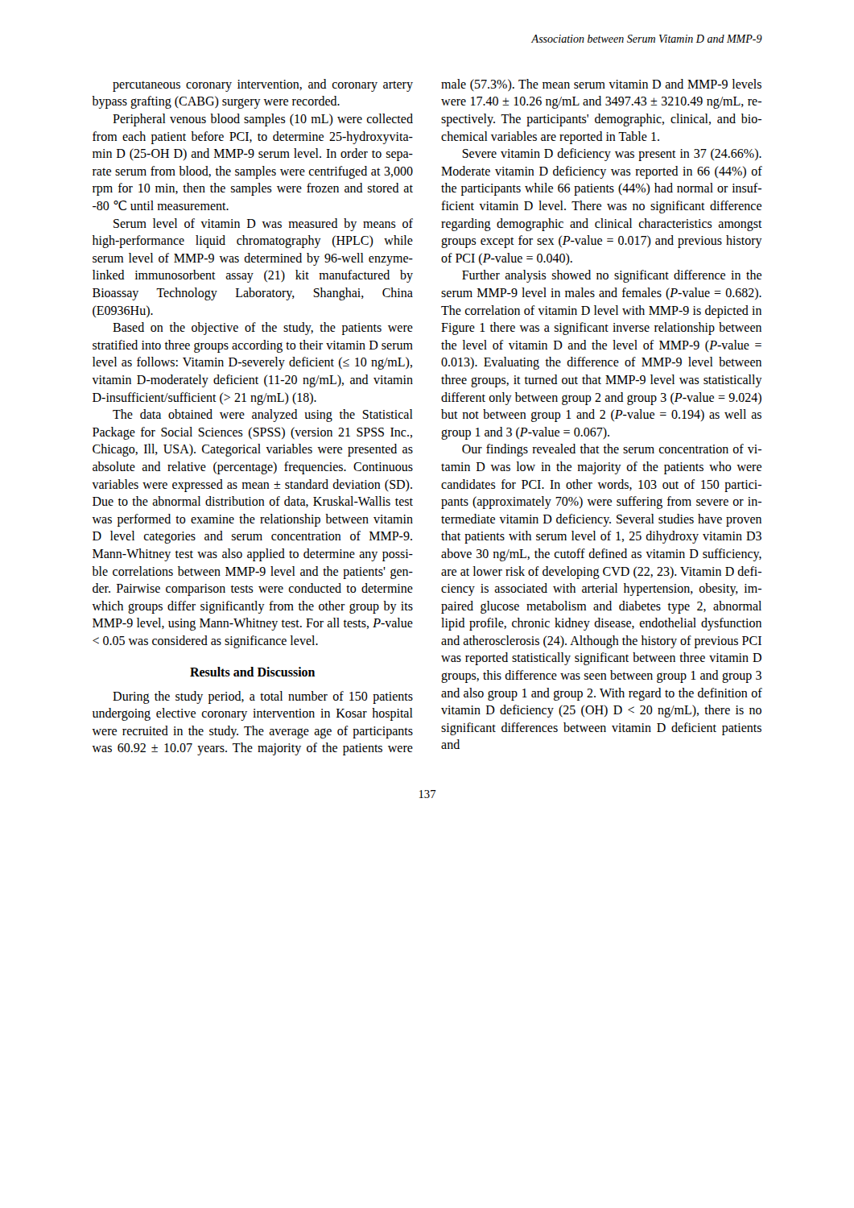Association between Serum Vitamin D and MMP-9
percutaneous coronary intervention, and coronary artery bypass grafting (CABG) surgery were recorded.
Peripheral venous blood samples (10 mL) were collected from each patient before PCI, to determine 25-hydroxyvitamin D (25-OH D) and MMP-9 serum level. In order to separate serum from blood, the samples were centrifuged at 3,000 rpm for 10 min, then the samples were frozen and stored at -80 ℃ until measurement.
Serum level of vitamin D was measured by means of high-performance liquid chromatography (HPLC) while serum level of MMP-9 was determined by 96-well enzyme-linked immunosorbent assay (21) kit manufactured by Bioassay Technology Laboratory, Shanghai, China (E0936Hu).
Based on the objective of the study, the patients were stratified into three groups according to their vitamin D serum level as follows: Vitamin D-severely deficient (≤ 10 ng/mL), vitamin D-moderately deficient (11-20 ng/mL), and vitamin D-insufficient/sufficient (> 21 ng/mL) (18).
The data obtained were analyzed using the Statistical Package for Social Sciences (SPSS) (version 21 SPSS Inc., Chicago, Ill, USA). Categorical variables were presented as absolute and relative (percentage) frequencies. Continuous variables were expressed as mean ± standard deviation (SD). Due to the abnormal distribution of data, Kruskal-Wallis test was performed to examine the relationship between vitamin D level categories and serum concentration of MMP-9. Mann-Whitney test was also applied to determine any possible correlations between MMP-9 level and the patients' gender. Pairwise comparison tests were conducted to determine which groups differ significantly from the other group by its MMP-9 level, using Mann-Whitney test. For all tests, P-value < 0.05 was considered as significance level.
Results and Discussion
During the study period, a total number of 150 patients undergoing elective coronary intervention in Kosar hospital were recruited in the study. The average age of participants was 60.92 ± 10.07 years. The majority of the patients were male (57.3%). The mean serum vitamin D and MMP-9 levels were 17.40 ± 10.26 ng/mL and 3497.43 ± 3210.49 ng/mL, respectively. The participants' demographic, clinical, and biochemical variables are reported in Table 1.
Severe vitamin D deficiency was present in 37 (24.66%). Moderate vitamin D deficiency was reported in 66 (44%) of the participants while 66 patients (44%) had normal or insufficient vitamin D level. There was no significant difference regarding demographic and clinical characteristics amongst groups except for sex (P-value = 0.017) and previous history of PCI (P-value = 0.040).
Further analysis showed no significant difference in the serum MMP-9 level in males and females (P-value = 0.682). The correlation of vitamin D level with MMP-9 is depicted in Figure 1 there was a significant inverse relationship between the level of vitamin D and the level of MMP-9 (P-value = 0.013). Evaluating the difference of MMP-9 level between three groups, it turned out that MMP-9 level was statistically different only between group 2 and group 3 (P-value = 9.024) but not between group 1 and 2 (P-value = 0.194) as well as group 1 and 3 (P-value = 0.067).
Our findings revealed that the serum concentration of vitamin D was low in the majority of the patients who were candidates for PCI. In other words, 103 out of 150 participants (approximately 70%) were suffering from severe or intermediate vitamin D deficiency. Several studies have proven that patients with serum level of 1, 25 dihydroxy vitamin D3 above 30 ng/mL, the cutoff defined as vitamin D sufficiency, are at lower risk of developing CVD (22, 23). Vitamin D deficiency is associated with arterial hypertension, obesity, impaired glucose metabolism and diabetes type 2, abnormal lipid profile, chronic kidney disease, endothelial dysfunction and atherosclerosis (24). Although the history of previous PCI was reported statistically significant between three vitamin D groups, this difference was seen between group 1 and group 3 and also group 1 and group 2. With regard to the definition of vitamin D deficiency (25 (OH) D < 20 ng/mL), there is no significant differences between vitamin D deficient patients and
137